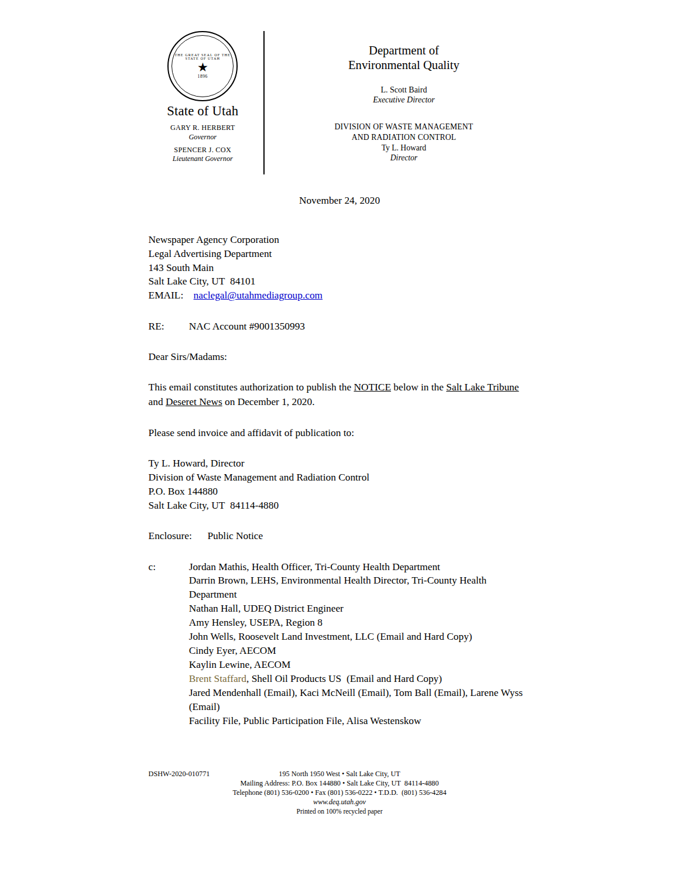THE GREAT SEAL OF THE STATE OF UTAH ★ 1896
State of Utah
GARY R. HERBERT
Governor
SPENCER J. COX
Lieutenant Governor
Department of
Environmental Quality
L. Scott Baird
Executive Director
DIVISION OF WASTE MANAGEMENT
AND RADIATION CONTROL
Ty L. Howard
Director
November 24, 2020
Newspaper Agency Corporation
Legal Advertising Department
143 South Main
Salt Lake City, UT 84101
EMAIL: naclegal@utahmediagroup.com
RE: NAC Account #9001350993
Dear Sirs/Madams:
This email constitutes authorization to publish the NOTICE below in the Salt Lake Tribune and Deseret News on December 1, 2020.
Please send invoice and affidavit of publication to:
Ty L. Howard, Director
Division of Waste Management and Radiation Control
P.O. Box 144880
Salt Lake City, UT 84114-4880
Enclosure: Public Notice
c:
Jordan Mathis, Health Officer, Tri-County Health Department
Darrin Brown, LEHS, Environmental Health Director, Tri-County Health Department
Nathan Hall, UDEQ District Engineer
Amy Hensley, USEPA, Region 8
John Wells, Roosevelt Land Investment, LLC (Email and Hard Copy)
Cindy Eyer, AECOM
Kaylin Lewine, AECOM
Brent Staffard, Shell Oil Products US (Email and Hard Copy)
Jared Mendenhall (Email), Kaci McNeill (Email), Tom Ball (Email), Larene Wyss (Email)
Facility File, Public Participation File, Alisa Westenskow
DSHW-2020-010771
195 North 1950 West • Salt Lake City, UT
Mailing Address: P.O. Box 144880 • Salt Lake City, UT 84114-4880
Telephone (801) 536-0200 • Fax (801) 536-0222 • T.D.D. (801) 536-4284
www.deq.utah.gov
Printed on 100% recycled paper